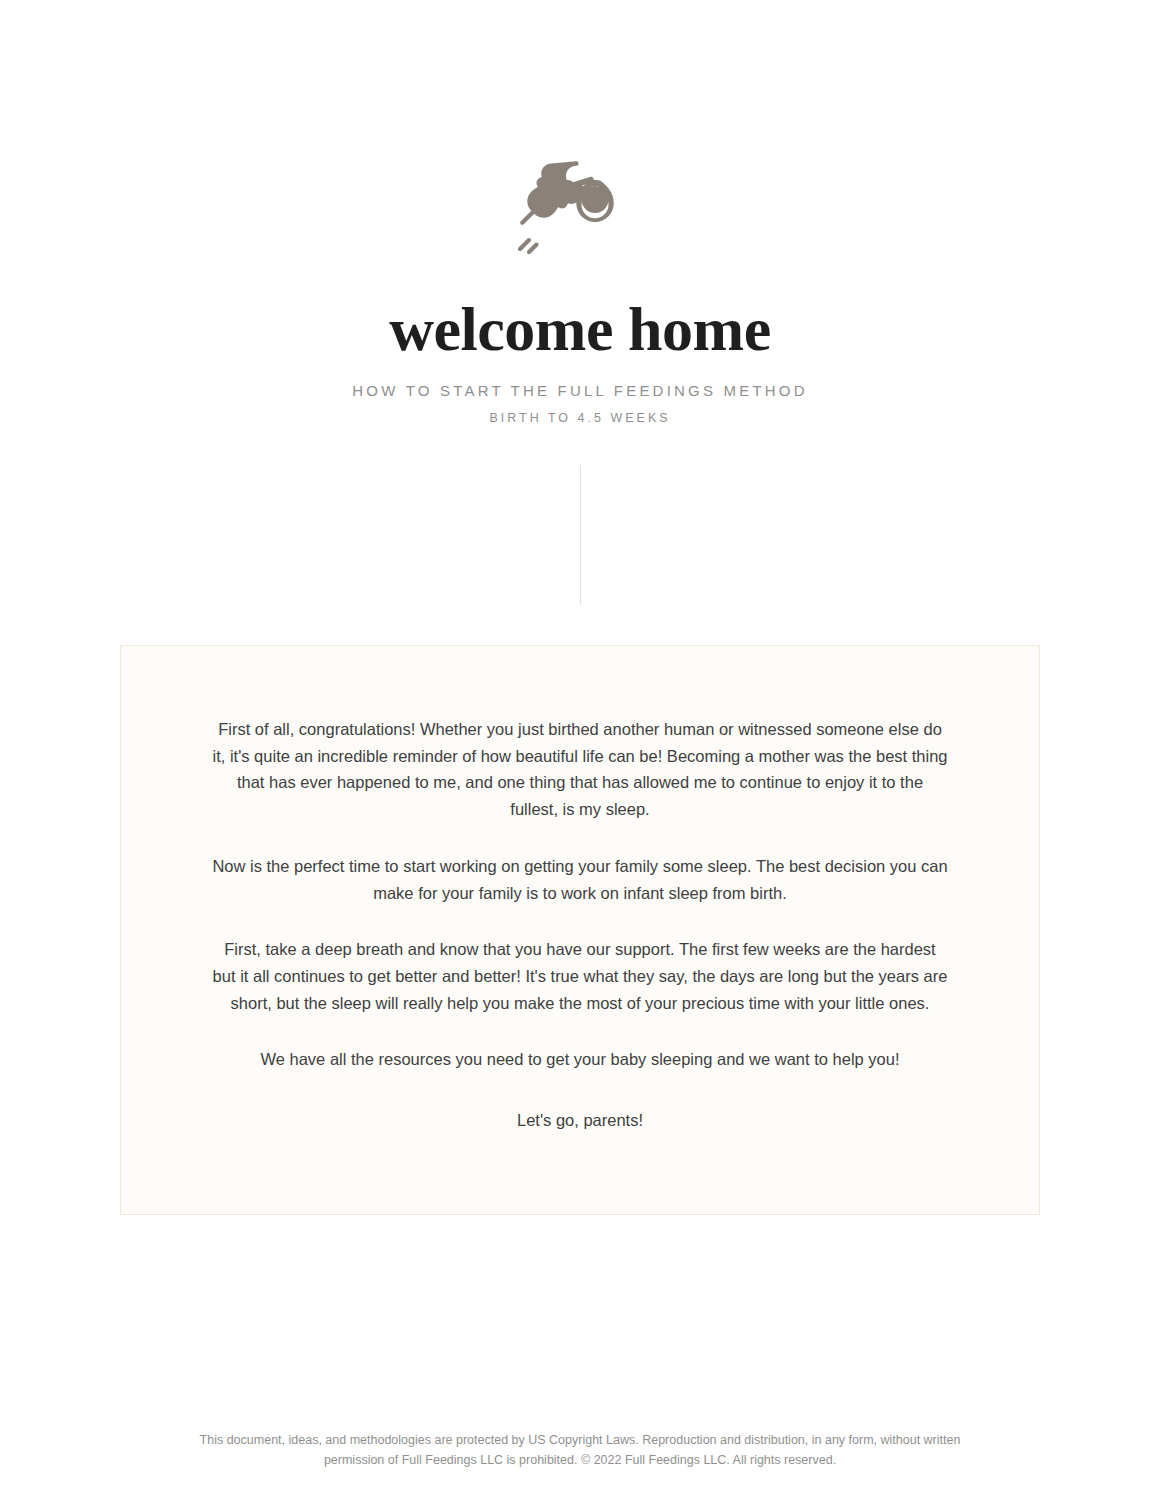welcome home
How to start the full feedings method
Birth to 4.5 weeks
First of all, congratulations! Whether you just birthed another human or witnessed someone else do it, it's quite an incredible reminder of how beautiful life can be! Becoming a mother was the best thing that has ever happened to me, and one thing that has allowed me to continue to enjoy it to the fullest, is my sleep.
Now is the perfect time to start working on getting your family some sleep. The best decision you can make for your family is to work on infant sleep from birth.
First, take a deep breath and know that you have our support. The first few weeks are the hardest but it all continues to get better and better! It's true what they say, the days are long but the years are short, but the sleep will really help you make the most of your precious time with your little ones.
We have all the resources you need to get your baby sleeping and we want to help you!
Let's go, parents!
This document, ideas, and methodologies are protected by US Copyright Laws. Reproduction and distribution, in any form, without written permission of Full Feedings LLC is prohibited. © 2022 Full Feedings LLC. All rights reserved.